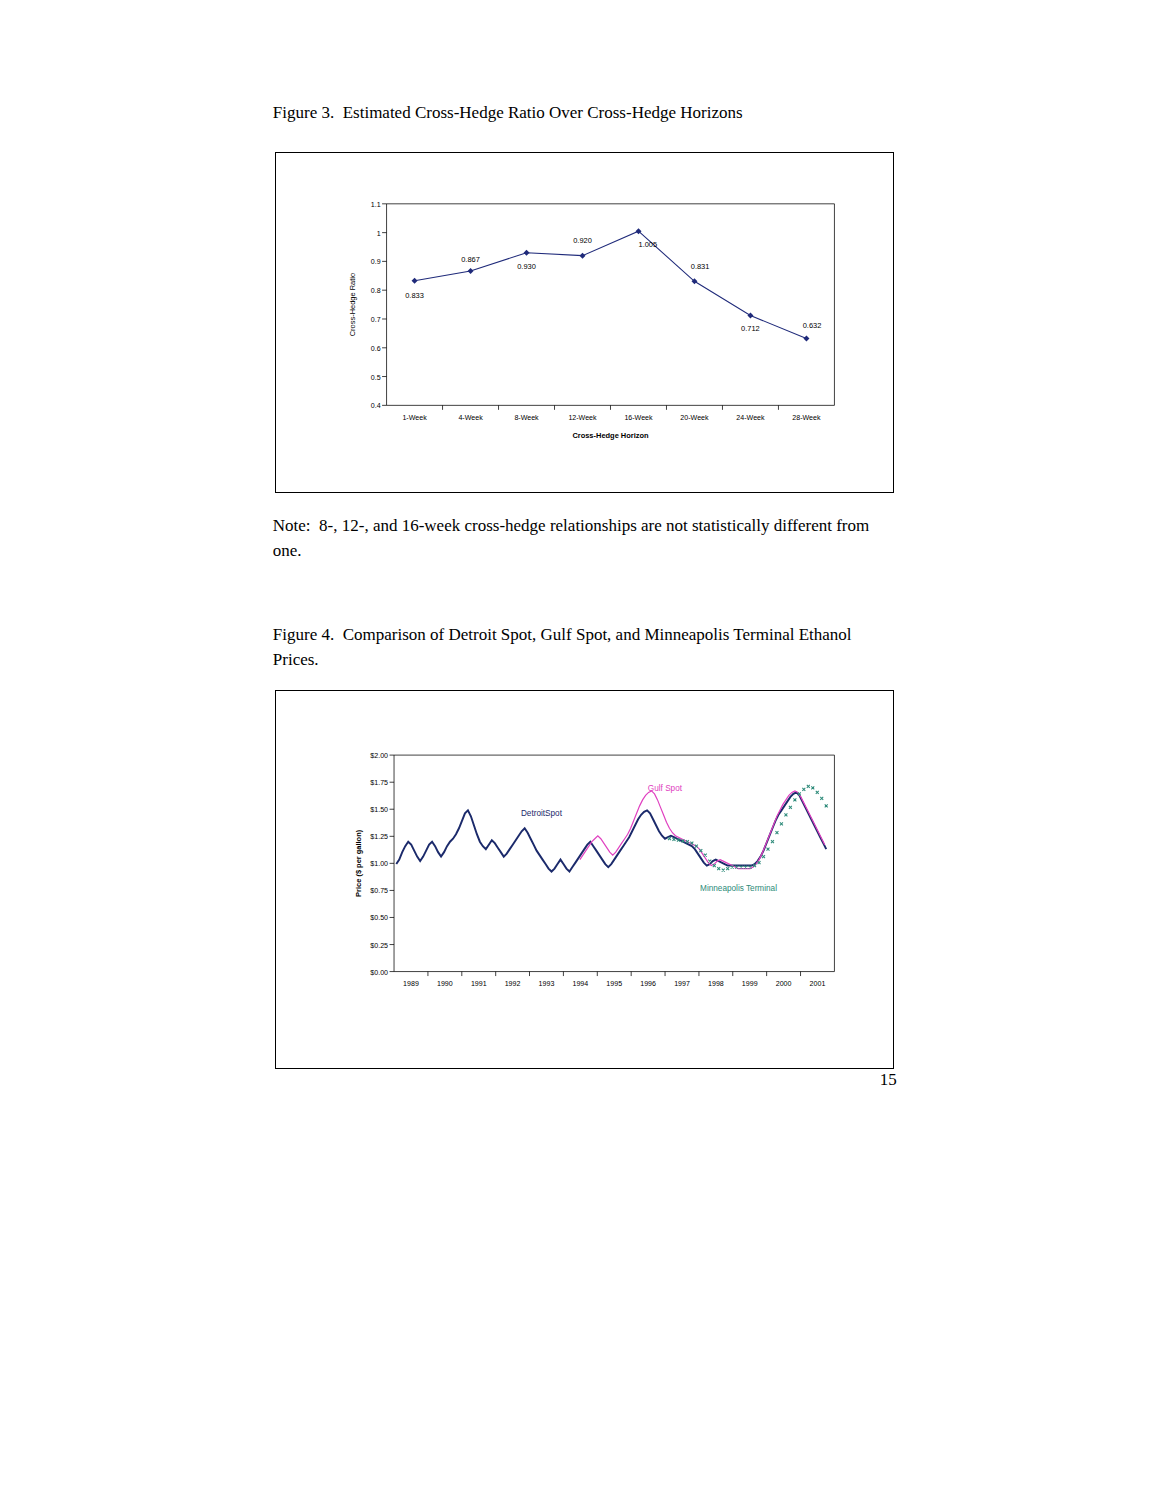Figure 3. Estimated Cross-Hedge Ratio Over Cross-Hedge Horizons
1.1 1 0.9 0.8 0.7 0.6 0.5 0.4 Cross-Hedge Ratio 1-Week 4-Week 8-Week 12-Week 16-Week 20-Week 24-Week 28-Week Cross-Hedge Horizon 0.833 0.867 0.930 0.920 1.005 0.831 0.712 0.632
Note: 8-, 12-, and 16-week cross-hedge relationships are not statistically different from one.
Figure 4. Comparison of Detroit Spot, Gulf Spot, and Minneapolis Terminal Ethanol Prices.
$2.00 $1.75 $1.50 $1.25 $1.00 $0.75 $0.50 $0.25 $0.00 Price ($ per gallon) 1989 1990 1991 1992 1993 1994 1995 1996 1997 1998 1999 2000 2001 DetroitSpot Gulf Spot Minneapolis Terminal
15